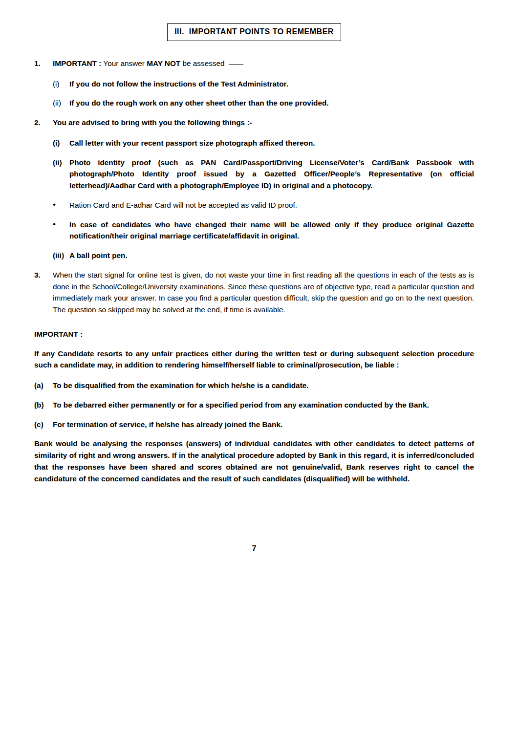III. IMPORTANT POINTS TO REMEMBER
1.
IMPORTANT : Your answer MAY NOT be assessed ——
(i)
If you do not follow the instructions of the Test Administrator.
(ii)
If you do the rough work on any other sheet other than the one provided.
2.
You are advised to bring with you the following things :-
(i)
Call letter with your recent passport size photograph affixed thereon.
(ii)
Photo identity proof (such as PAN Card/Passport/Driving License/Voter’s Card/Bank Passbook with photograph/Photo Identity proof issued by a Gazetted Officer/People’s Representative (on official letterhead)/Aadhar Card with a photograph/Employee ID) in original and a photocopy.
•
Ration Card and E-adhar Card will not be accepted as valid ID proof.
•
In case of candidates who have changed their name will be allowed only if they produce original Gazette notification/their original marriage certificate/affidavit in original.
(iii)
A ball point pen.
3.
When the start signal for online test is given, do not waste your time in first reading all the questions in each of the tests as is done in the School/College/University examinations. Since these questions are of objective type, read a particular question and immediately mark your answer. In case you find a particular question difficult, skip the question and go on to the next question. The question so skipped may be solved at the end, if time is available.
IMPORTANT :
If any Candidate resorts to any unfair practices either during the written test or during subsequent selection procedure such a candidate may, in addition to rendering himself/herself liable to criminal/prosecution, be liable :
(a)
To be disqualified from the examination for which he/she is a candidate.
(b)
To be debarred either permanently or for a specified period from any examination conducted by the Bank.
(c)
For termination of service, if he/she has already joined the Bank.
Bank would be analysing the responses (answers) of individual candidates with other candidates to detect patterns of similarity of right and wrong answers. If in the analytical procedure adopted by Bank in this regard, it is inferred/concluded that the responses have been shared and scores obtained are not genuine/valid, Bank reserves right to cancel the candidature of the concerned candidates and the result of such candidates (disqualified) will be withheld.
7